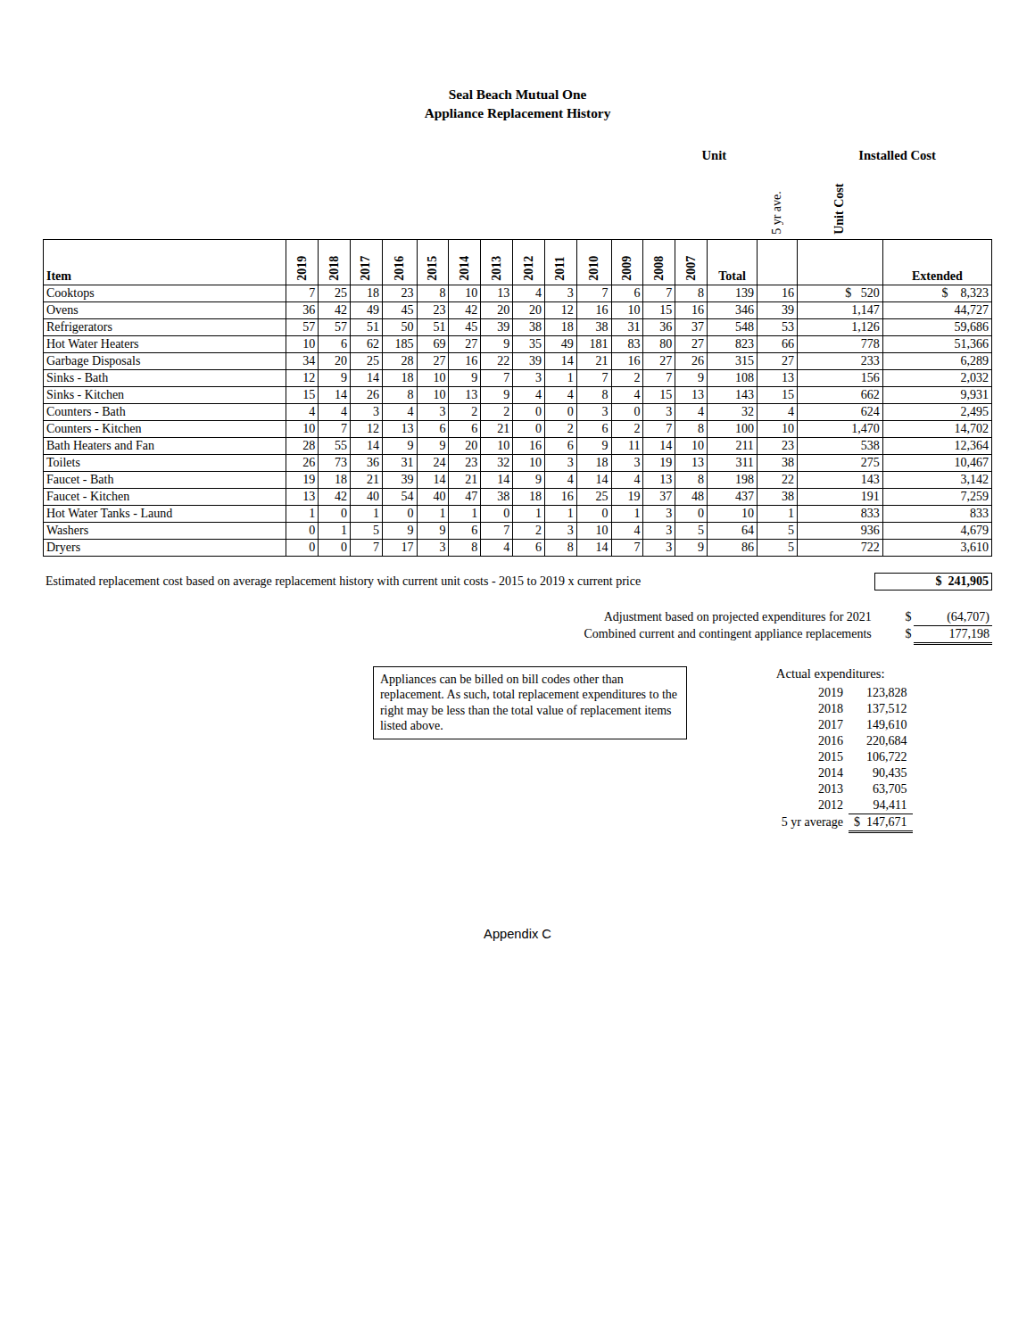Seal Beach Mutual One
Appliance Replacement History
| | | Unit | | Installed Cost |
| | | | | | | | | | | | | | | | 5 yr ave. | Unit Cost | |
| --- | --- | --- | --- | --- | --- | --- | --- | --- | --- | --- | --- | --- | --- | --- | --- | --- | --- |
| Item | 2019 | 2018 | 2017 | 2016 | 2015 | 2014 | 2013 | 2012 | 2011 | 2010 | 2009 | 2008 | 2007 | Total | | | Extended |
| Cooktops | 7 | 25 | 18 | 23 | 8 | 10 | 13 | 4 | 3 | 7 | 6 | 7 | 8 | 139 | 16 | $ 520 | $ 8,323 |
| Ovens | 36 | 42 | 49 | 45 | 23 | 42 | 20 | 20 | 12 | 16 | 10 | 15 | 16 | 346 | 39 | 1,147 | 44,727 |
| Refrigerators | 57 | 57 | 51 | 50 | 51 | 45 | 39 | 38 | 18 | 38 | 31 | 36 | 37 | 548 | 53 | 1,126 | 59,686 |
| Hot Water Heaters | 10 | 6 | 62 | 185 | 69 | 27 | 9 | 35 | 49 | 181 | 83 | 80 | 27 | 823 | 66 | 778 | 51,366 |
| Garbage Disposals | 34 | 20 | 25 | 28 | 27 | 16 | 22 | 39 | 14 | 21 | 16 | 27 | 26 | 315 | 27 | 233 | 6,289 |
| Sinks - Bath | 12 | 9 | 14 | 18 | 10 | 9 | 7 | 3 | 1 | 7 | 2 | 7 | 9 | 108 | 13 | 156 | 2,032 |
| Sinks - Kitchen | 15 | 14 | 26 | 8 | 10 | 13 | 9 | 4 | 4 | 8 | 4 | 15 | 13 | 143 | 15 | 662 | 9,931 |
| Counters - Bath | 4 | 4 | 3 | 4 | 3 | 2 | 2 | 0 | 0 | 3 | 0 | 3 | 4 | 32 | 4 | 624 | 2,495 |
| Counters - Kitchen | 10 | 7 | 12 | 13 | 6 | 6 | 21 | 0 | 2 | 6 | 2 | 7 | 8 | 100 | 10 | 1,470 | 14,702 |
| Bath Heaters and Fan | 28 | 55 | 14 | 9 | 9 | 20 | 10 | 16 | 6 | 9 | 11 | 14 | 10 | 211 | 23 | 538 | 12,364 |
| Toilets | 26 | 73 | 36 | 31 | 24 | 23 | 32 | 10 | 3 | 18 | 3 | 19 | 13 | 311 | 38 | 275 | 10,467 |
| Faucet - Bath | 19 | 18 | 21 | 39 | 14 | 21 | 14 | 9 | 4 | 14 | 4 | 13 | 8 | 198 | 22 | 143 | 3,142 |
| Faucet - Kitchen | 13 | 42 | 40 | 54 | 40 | 47 | 38 | 18 | 16 | 25 | 19 | 37 | 48 | 437 | 38 | 191 | 7,259 |
| Hot Water Tanks - Laund | 1 | 0 | 1 | 0 | 1 | 1 | 0 | 1 | 1 | 0 | 1 | 3 | 0 | 10 | 1 | 833 | 833 |
| Washers | 0 | 1 | 5 | 9 | 9 | 6 | 7 | 2 | 3 | 10 | 4 | 3 | 5 | 64 | 5 | 936 | 4,679 |
| Dryers | 0 | 0 | 7 | 17 | 3 | 8 | 4 | 6 | 8 | 14 | 7 | 3 | 9 | 86 | 5 | 722 | 3,610 |
| Estimated replacement cost based on average replacement history with current unit costs - 2015 to 2019 x current price | $ 241,905 |
| Adjustment based on projected expenditures for 2021 | $ | (64,707) |
| Combined current and contingent appliance replacements | $ | 177,198 |
| | Appliances can be billed on bill codes other than replacement. As such, total replacement expenditures to the right may be less than the total value of replacement items listed above. | Actual expenditures: / 2019 / 123,828 / / 2018 / 137,512 / / 2017 / 149,610 / / 2016 / 220,684 / / 2015 / 106,722 / / 2014 / 90,435 / / 2013 / 63,705 / / 2012 / 94,411 / / 5 yr average / $ 147,671 / |
Appendix C